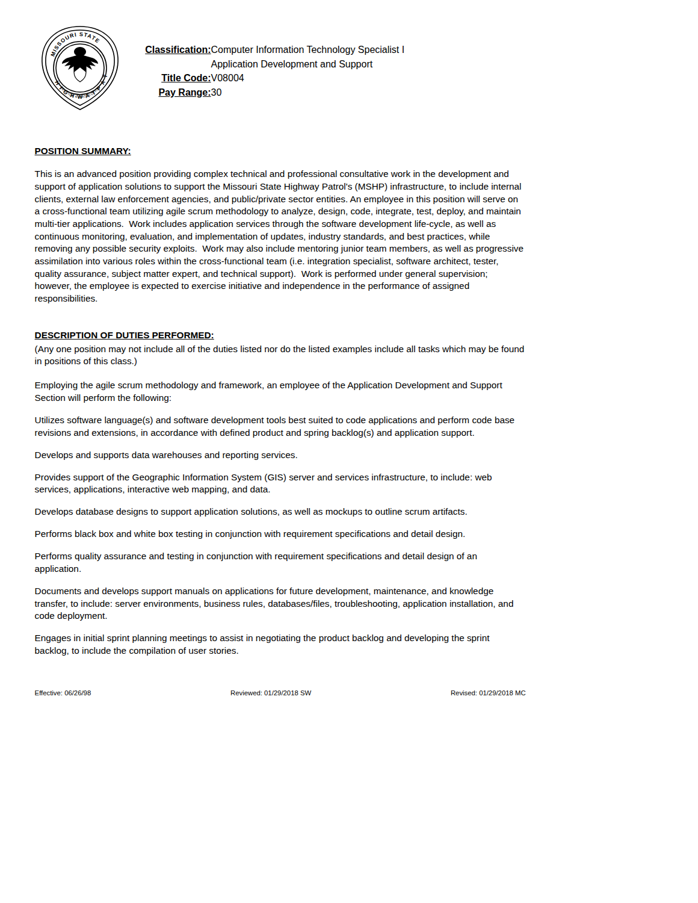MISSOURI STATE H I G H W A Y P A T R O L SERVICE & PROTECTION
| Classification: | Computer Information Technology Specialist I |
| | Application Development and Support |
| Title Code: | V08004 |
| Pay Range: | 30 |
POSITION SUMMARY:
This is an advanced position providing complex technical and professional consultative work in the development and support of application solutions to support the Missouri State Highway Patrol's (MSHP) infrastructure, to include internal clients, external law enforcement agencies, and public/private sector entities. An employee in this position will serve on a cross-functional team utilizing agile scrum methodology to analyze, design, code, integrate, test, deploy, and maintain multi-tier applications. Work includes application services through the software development life-cycle, as well as continuous monitoring, evaluation, and implementation of updates, industry standards, and best practices, while removing any possible security exploits. Work may also include mentoring junior team members, as well as progressive assimilation into various roles within the cross-functional team (i.e. integration specialist, software architect, tester, quality assurance, subject matter expert, and technical support). Work is performed under general supervision; however, the employee is expected to exercise initiative and independence in the performance of assigned responsibilities.
DESCRIPTION OF DUTIES PERFORMED:
(Any one position may not include all of the duties listed nor do the listed examples include all tasks which may be found in positions of this class.)
Employing the agile scrum methodology and framework, an employee of the Application Development and Support Section will perform the following:
Utilizes software language(s) and software development tools best suited to code applications and perform code base revisions and extensions, in accordance with defined product and spring backlog(s) and application support.
Develops and supports data warehouses and reporting services.
Provides support of the Geographic Information System (GIS) server and services infrastructure, to include: web services, applications, interactive web mapping, and data.
Develops database designs to support application solutions, as well as mockups to outline scrum artifacts.
Performs black box and white box testing in conjunction with requirement specifications and detail design.
Performs quality assurance and testing in conjunction with requirement specifications and detail design of an application.
Documents and develops support manuals on applications for future development, maintenance, and knowledge transfer, to include: server environments, business rules, databases/files, troubleshooting, application installation, and code deployment.
Engages in initial sprint planning meetings to assist in negotiating the product backlog and developing the sprint backlog, to include the compilation of user stories.
Effective: 06/26/98 Reviewed: 01/29/2018 SW Revised: 01/29/2018 MC